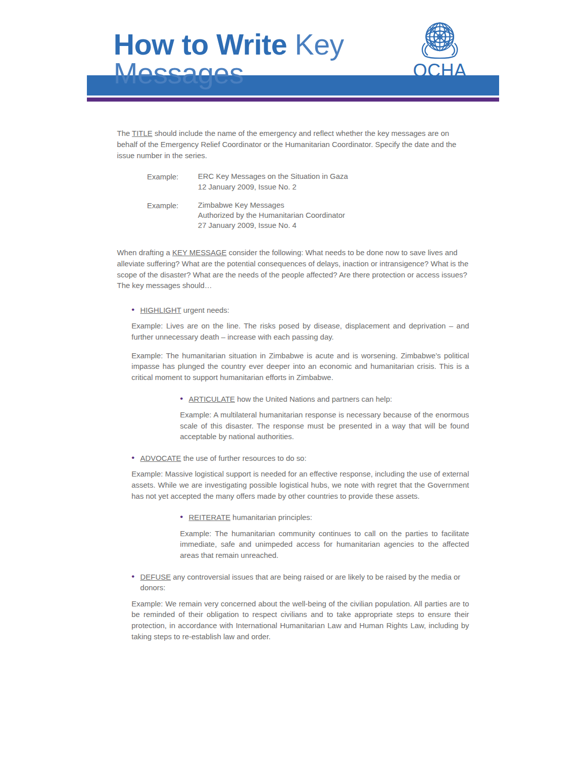How to Write Key Messages
OCHA
The TITLE should include the name of the emergency and reflect whether the key messages are on behalf of the Emergency Relief Coordinator or the Humanitarian Coordinator. Specify the date and the issue number in the series.
Example:
ERC Key Messages on the Situation in Gaza
12 January 2009, Issue No. 2
Example:
Zimbabwe Key Messages
Authorized by the Humanitarian Coordinator
27 January 2009, Issue No. 4
When drafting a KEY MESSAGE consider the following: What needs to be done now to save lives and alleviate suffering? What are the potential consequences of delays, inaction or intransigence? What is the scope of the disaster? What are the needs of the people affected? Are there protection or access issues? The key messages should…
HIGHLIGHT urgent needs:
Example: Lives are on the line. The risks posed by disease, displacement and deprivation – and further unnecessary death – increase with each passing day.
Example: The humanitarian situation in Zimbabwe is acute and is worsening. Zimbabwe’s political impasse has plunged the country ever deeper into an economic and humanitarian crisis. This is a critical moment to support humanitarian efforts in Zimbabwe.
ARTICULATE how the United Nations and partners can help:
Example: A multilateral humanitarian response is necessary because of the enormous scale of this disaster. The response must be presented in a way that will be found acceptable by national authorities.
ADVOCATE the use of further resources to do so:
Example: Massive logistical support is needed for an effective response, including the use of external assets. While we are investigating possible logistical hubs, we note with regret that the Government has not yet accepted the many offers made by other countries to provide these assets.
REITERATE humanitarian principles:
Example: The humanitarian community continues to call on the parties to facilitate immediate, safe and unimpeded access for humanitarian agencies to the affected areas that remain unreached.
DEFUSE any controversial issues that are being raised or are likely to be raised by the media or donors:
Example: We remain very concerned about the well-being of the civilian population. All parties are to be reminded of their obligation to respect civilians and to take appropriate steps to ensure their protection, in accordance with International Humanitarian Law and Human Rights Law, including by taking steps to re-establish law and order.